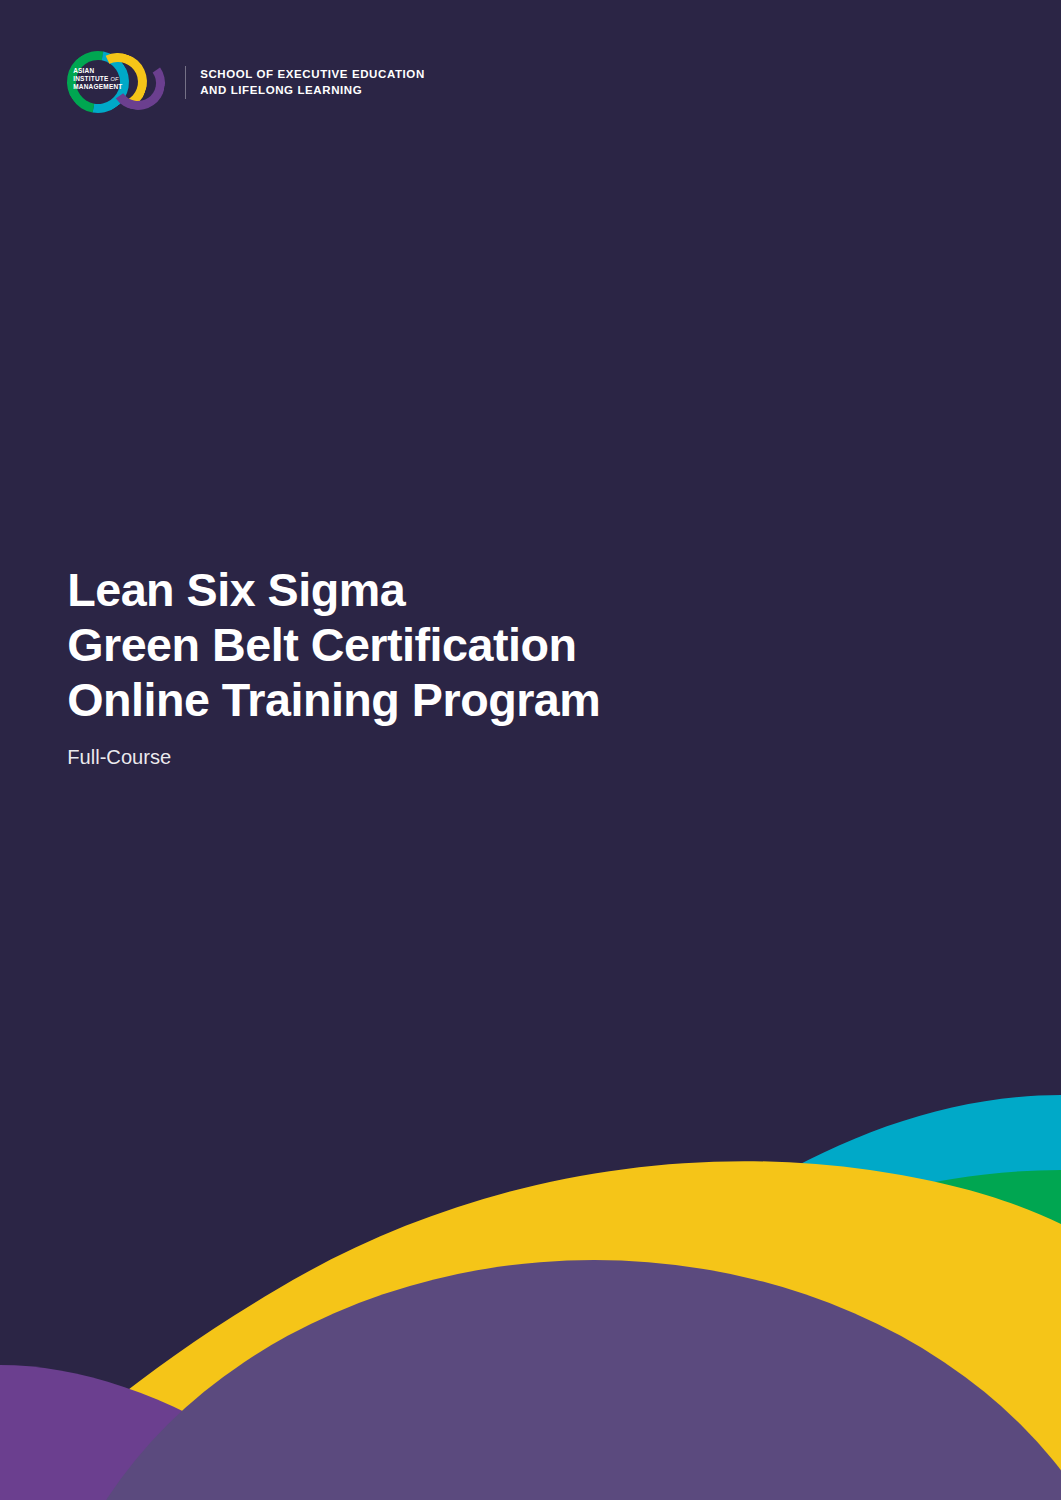Asian
Institute of
Management
School of Executive Education
and Lifelong Learning
Lean Six Sigma
Green Belt Certification
Online Training Program
Full-Course